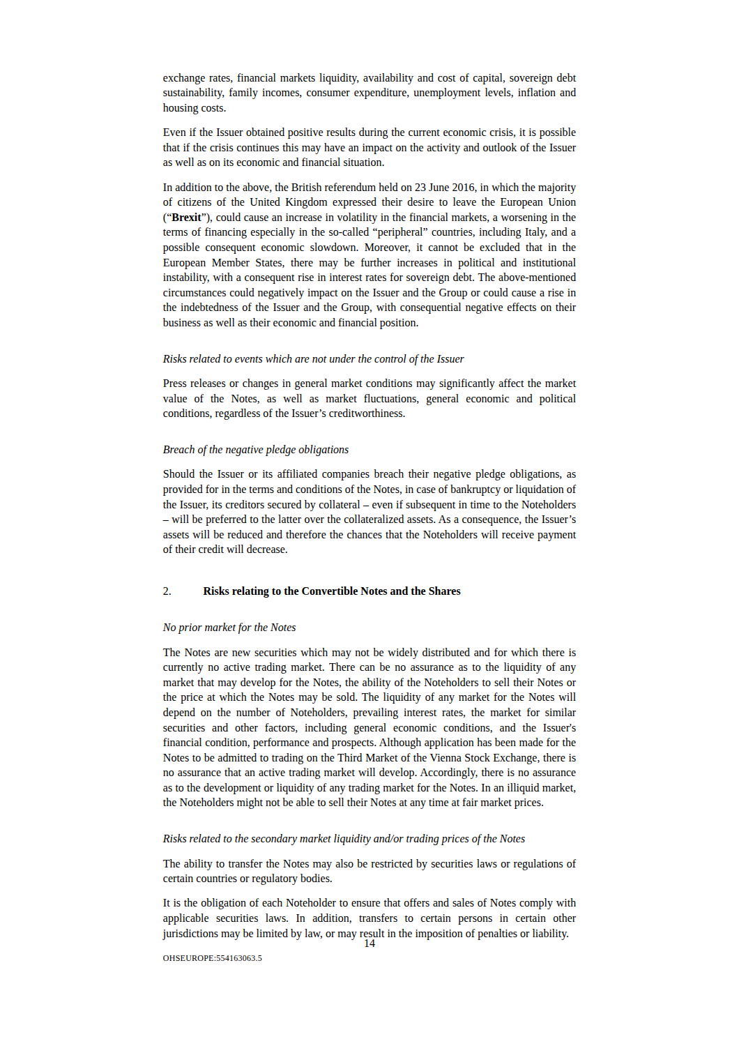exchange rates, financial markets liquidity, availability and cost of capital, sovereign debt sustainability, family incomes, consumer expenditure, unemployment levels, inflation and housing costs.
Even if the Issuer obtained positive results during the current economic crisis, it is possible that if the crisis continues this may have an impact on the activity and outlook of the Issuer as well as on its economic and financial situation.
In addition to the above, the British referendum held on 23 June 2016, in which the majority of citizens of the United Kingdom expressed their desire to leave the European Union (“Brexit”), could cause an increase in volatility in the financial markets, a worsening in the terms of financing especially in the so-called “peripheral” countries, including Italy, and a possible consequent economic slowdown. Moreover, it cannot be excluded that in the European Member States, there may be further increases in political and institutional instability, with a consequent rise in interest rates for sovereign debt. The above-mentioned circumstances could negatively impact on the Issuer and the Group or could cause a rise in the indebtedness of the Issuer and the Group, with consequential negative effects on their business as well as their economic and financial position.
Risks related to events which are not under the control of the Issuer
Press releases or changes in general market conditions may significantly affect the market value of the Notes, as well as market fluctuations, general economic and political conditions, regardless of the Issuer’s creditworthiness.
Breach of the negative pledge obligations
Should the Issuer or its affiliated companies breach their negative pledge obligations, as provided for in the terms and conditions of the Notes, in case of bankruptcy or liquidation of the Issuer, its creditors secured by collateral – even if subsequent in time to the Noteholders – will be preferred to the latter over the collateralized assets. As a consequence, the Issuer’s assets will be reduced and therefore the chances that the Noteholders will receive payment of their credit will decrease.
2. Risks relating to the Convertible Notes and the Shares
No prior market for the Notes
The Notes are new securities which may not be widely distributed and for which there is currently no active trading market. There can be no assurance as to the liquidity of any market that may develop for the Notes, the ability of the Noteholders to sell their Notes or the price at which the Notes may be sold. The liquidity of any market for the Notes will depend on the number of Noteholders, prevailing interest rates, the market for similar securities and other factors, including general economic conditions, and the Issuer's financial condition, performance and prospects. Although application has been made for the Notes to be admitted to trading on the Third Market of the Vienna Stock Exchange, there is no assurance that an active trading market will develop. Accordingly, there is no assurance as to the development or liquidity of any trading market for the Notes. In an illiquid market, the Noteholders might not be able to sell their Notes at any time at fair market prices.
Risks related to the secondary market liquidity and/or trading prices of the Notes
The ability to transfer the Notes may also be restricted by securities laws or regulations of certain countries or regulatory bodies.
It is the obligation of each Noteholder to ensure that offers and sales of Notes comply with applicable securities laws. In addition, transfers to certain persons in certain other jurisdictions may be limited by law, or may result in the imposition of penalties or liability.
14
OHSEUROPE:554163063.5